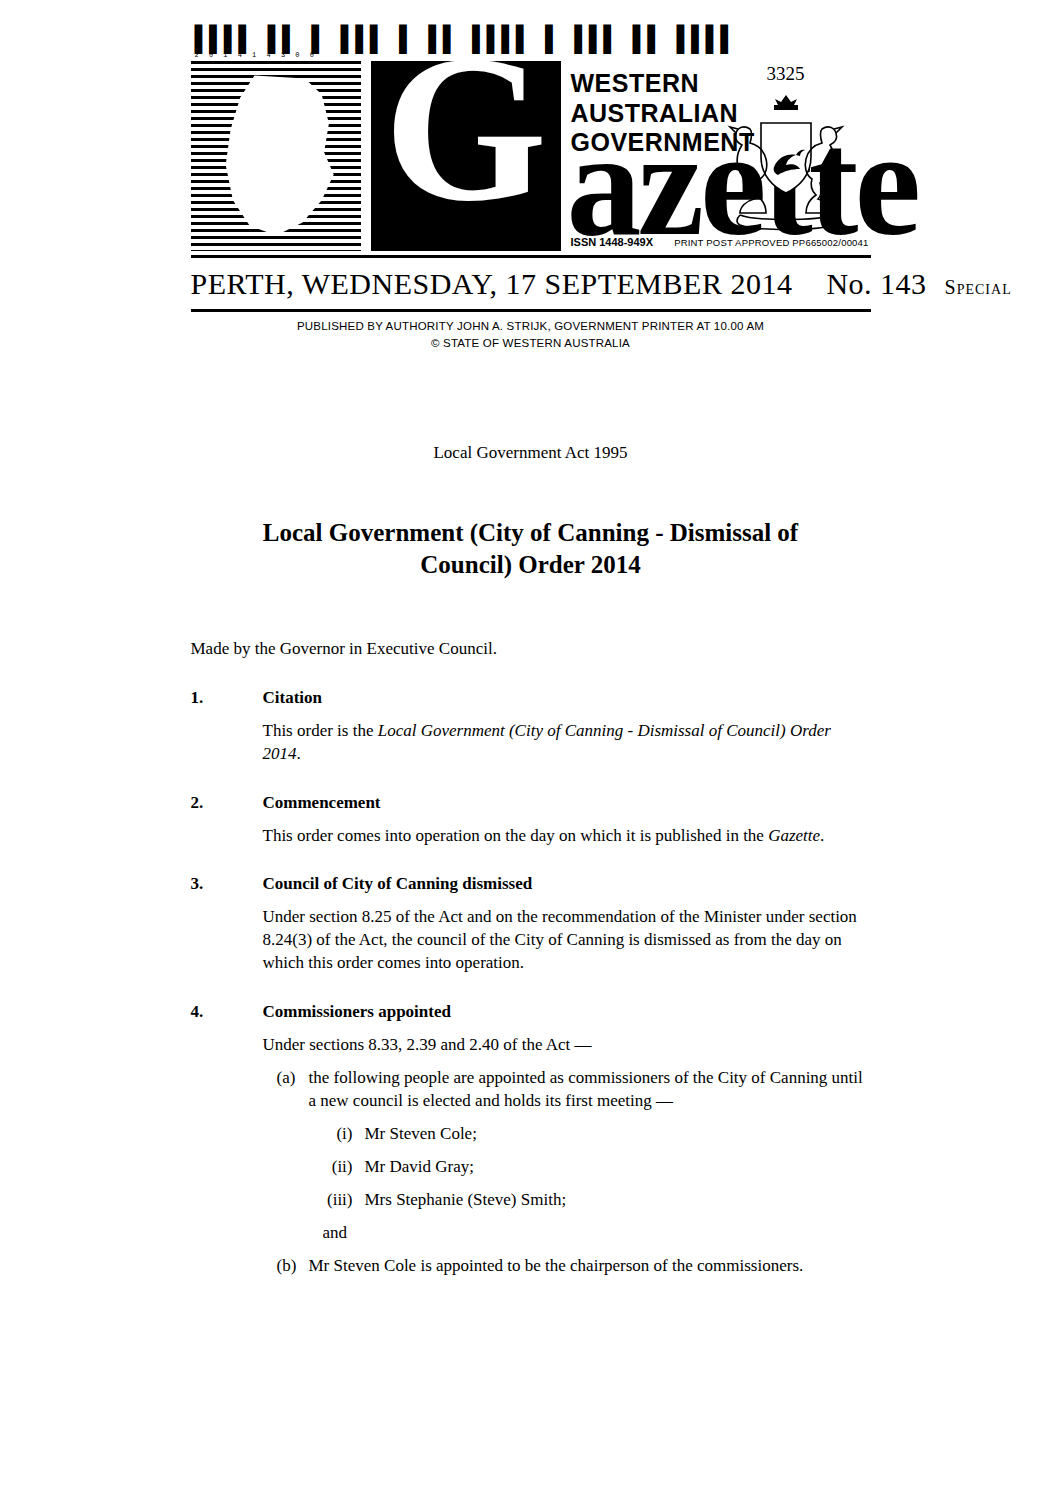▌▌▌▌ ▌▌ ▌ ▌▌▌ ▌ ▌▌ ▌▌▌▌ ▌ ▌▌▌ ▌▌ ▌▌▌▌ 2 0 1 4 1 4 3 0 0
G
WESTERN
AUSTRALIAN
GOVERNMENT
azette
ISSN 1448-949X PRINT POST APPROVED PP665002/00041
3325
PERTH, WEDNESDAY, 17 SEPTEMBER 2014 No. 143 Special
PUBLISHED BY AUTHORITY JOHN A. STRIJK, GOVERNMENT PRINTER AT 10.00 AM
© STATE OF WESTERN AUSTRALIA
Local Government Act 1995
Local Government (City of Canning - Dismissal of Council) Order 2014
Made by the Governor in Executive Council.
1.
Citation
This order is the Local Government (City of Canning - Dismissal of Council) Order 2014.
2.
Commencement
This order comes into operation on the day on which it is published in the Gazette.
3.
Council of City of Canning dismissed
Under section 8.25 of the Act and on the recommendation of the Minister under section 8.24(3) of the Act, the council of the City of Canning is dismissed as from the day on which this order comes into operation.
4.
Commissioners appointed
Under sections 8.33, 2.39 and 2.40 of the Act —
(a)
the following people are appointed as commissioners of the City of Canning until a new council is elected and holds its first meeting —
(i)
Mr Steven Cole;
(ii)
Mr David Gray;
(iii)
Mrs Stephanie (Steve) Smith;
and
(b)
Mr Steven Cole is appointed to be the chairperson of the commissioners.